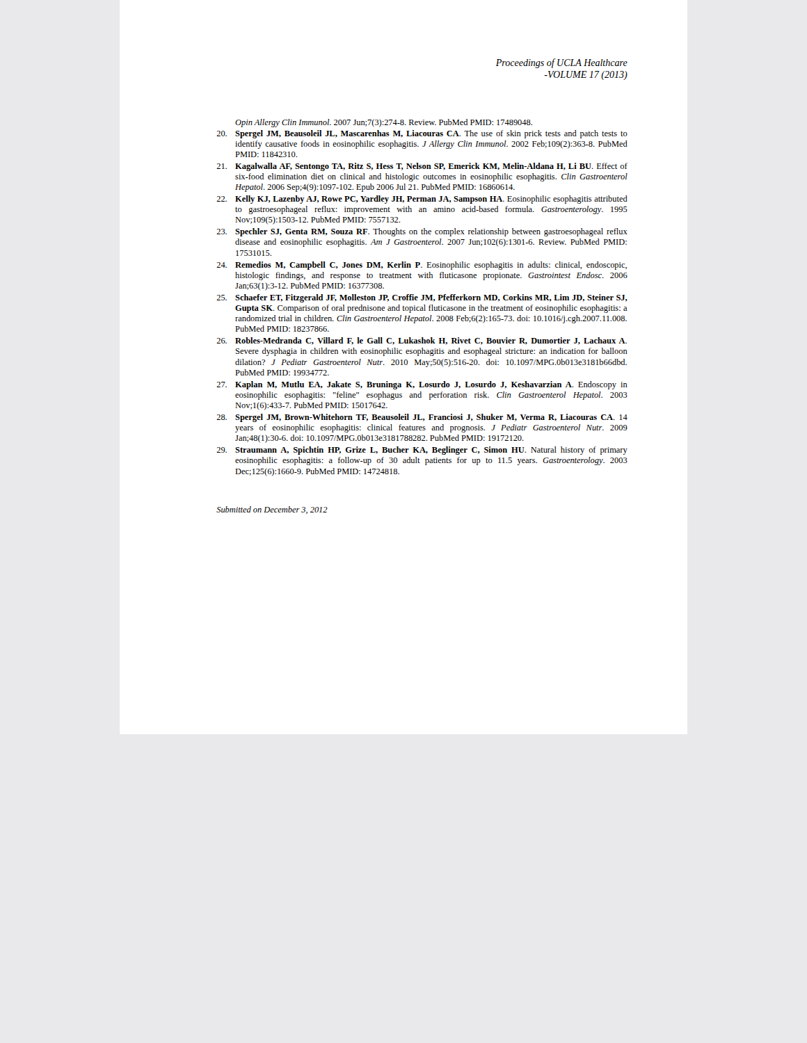Proceedings of UCLA Healthcare
-VOLUME 17 (2013)
Opin Allergy Clin Immunol. 2007 Jun;7(3):274-8. Review. PubMed PMID: 17489048.
20. Spergel JM, Beausoleil JL, Mascarenhas M, Liacouras CA. The use of skin prick tests and patch tests to identify causative foods in eosinophilic esophagitis. J Allergy Clin Immunol. 2002 Feb;109(2):363-8. PubMed PMID: 11842310.
21. Kagalwalla AF, Sentongo TA, Ritz S, Hess T, Nelson SP, Emerick KM, Melin-Aldana H, Li BU. Effect of six-food elimination diet on clinical and histologic outcomes in eosinophilic esophagitis. Clin Gastroenterol Hepatol. 2006 Sep;4(9):1097-102. Epub 2006 Jul 21. PubMed PMID: 16860614.
22. Kelly KJ, Lazenby AJ, Rowe PC, Yardley JH, Perman JA, Sampson HA. Eosinophilic esophagitis attributed to gastroesophageal reflux: improvement with an amino acid-based formula. Gastroenterology. 1995 Nov;109(5):1503-12. PubMed PMID: 7557132.
23. Spechler SJ, Genta RM, Souza RF. Thoughts on the complex relationship between gastroesophageal reflux disease and eosinophilic esophagitis. Am J Gastroenterol. 2007 Jun;102(6):1301-6. Review. PubMed PMID: 17531015.
24. Remedios M, Campbell C, Jones DM, Kerlin P. Eosinophilic esophagitis in adults: clinical, endoscopic, histologic findings, and response to treatment with fluticasone propionate. Gastrointest Endosc. 2006 Jan;63(1):3-12. PubMed PMID: 16377308.
25. Schaefer ET, Fitzgerald JF, Molleston JP, Croffie JM, Pfefferkorn MD, Corkins MR, Lim JD, Steiner SJ, Gupta SK. Comparison of oral prednisone and topical fluticasone in the treatment of eosinophilic esophagitis: a randomized trial in children. Clin Gastroenterol Hepatol. 2008 Feb;6(2):165-73. doi: 10.1016/j.cgh.2007.11.008. PubMed PMID: 18237866.
26. Robles-Medranda C, Villard F, le Gall C, Lukashok H, Rivet C, Bouvier R, Dumortier J, Lachaux A. Severe dysphagia in children with eosinophilic esophagitis and esophageal stricture: an indication for balloon dilation? J Pediatr Gastroenterol Nutr. 2010 May;50(5):516-20. doi: 10.1097/MPG.0b013e3181b66dbd. PubMed PMID: 19934772.
27. Kaplan M, Mutlu EA, Jakate S, Bruninga K, Losurdo J, Losurdo J, Keshavarzian A. Endoscopy in eosinophilic esophagitis: "feline" esophagus and perforation risk. Clin Gastroenterol Hepatol. 2003 Nov;1(6):433-7. PubMed PMID: 15017642.
28. Spergel JM, Brown-Whitehorn TF, Beausoleil JL, Franciosi J, Shuker M, Verma R, Liacouras CA. 14 years of eosinophilic esophagitis: clinical features and prognosis. J Pediatr Gastroenterol Nutr. 2009 Jan;48(1):30-6. doi: 10.1097/MPG.0b013e3181788282. PubMed PMID: 19172120.
29. Straumann A, Spichtin HP, Grize L, Bucher KA, Beglinger C, Simon HU. Natural history of primary eosinophilic esophagitis: a follow-up of 30 adult patients for up to 11.5 years. Gastroenterology. 2003 Dec;125(6):1660-9. PubMed PMID: 14724818.
Submitted on December 3, 2012